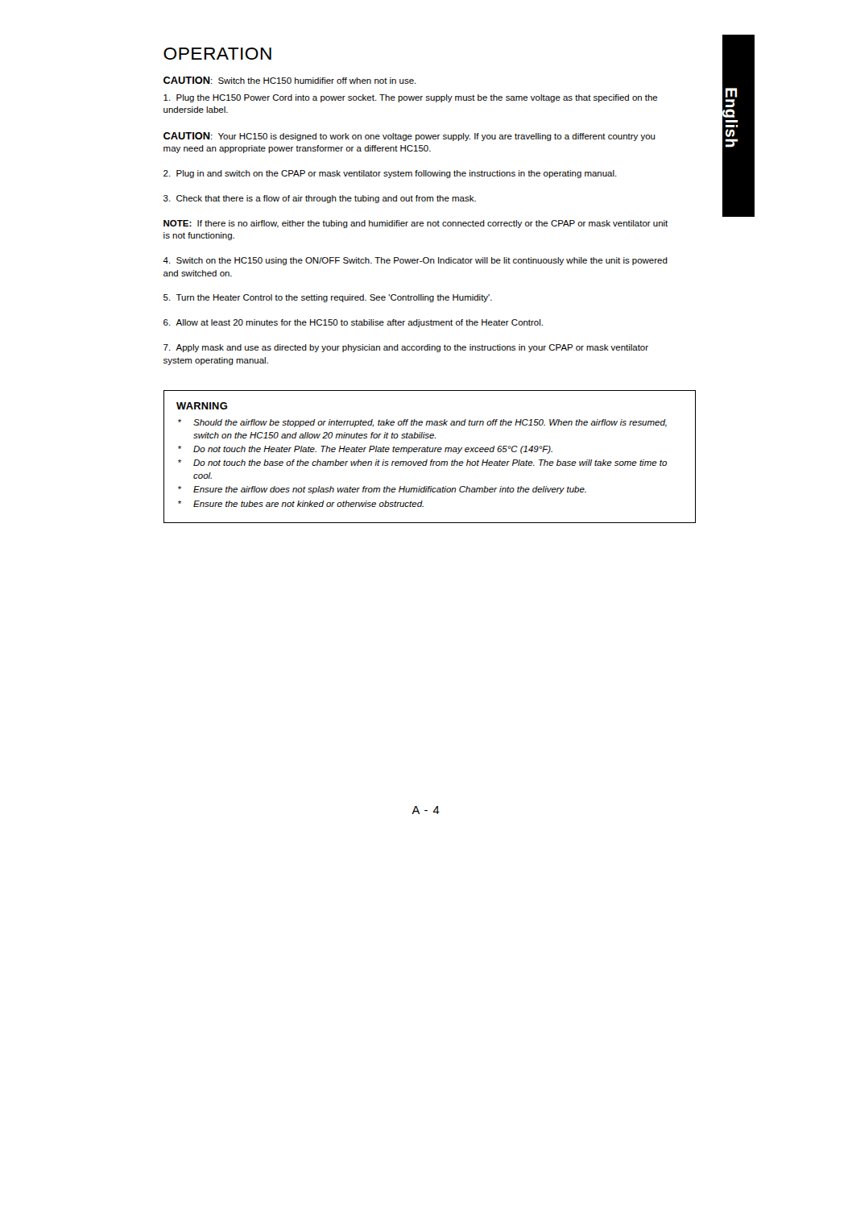English
OPERATION
CAUTION: Switch the HC150 humidifier off when not in use.
1. Plug the HC150 Power Cord into a power socket. The power supply must be the same voltage as that specified on the underside label.
CAUTION: Your HC150 is designed to work on one voltage power supply. If you are travelling to a different country you may need an appropriate power transformer or a different HC150.
2. Plug in and switch on the CPAP or mask ventilator system following the instructions in the operating manual.
3. Check that there is a flow of air through the tubing and out from the mask.
NOTE: If there is no airflow, either the tubing and humidifier are not connected correctly or the CPAP or mask ventilator unit is not functioning.
4. Switch on the HC150 using the ON/OFF Switch. The Power-On Indicator will be lit continuously while the unit is powered and switched on.
5. Turn the Heater Control to the setting required. See 'Controlling the Humidity'.
6. Allow at least 20 minutes for the HC150 to stabilise after adjustment of the Heater Control.
7. Apply mask and use as directed by your physician and according to the instructions in your CPAP or mask ventilator system operating manual.
WARNING
Should the airflow be stopped or interrupted, take off the mask and turn off the HC150. When the airflow is resumed, switch on the HC150 and allow 20 minutes for it to stabilise.
Do not touch the Heater Plate. The Heater Plate temperature may exceed 65°C (149°F).
Do not touch the base of the chamber when it is removed from the hot Heater Plate. The base will take some time to cool.
Ensure the airflow does not splash water from the Humidification Chamber into the delivery tube.
Ensure the tubes are not kinked or otherwise obstructed.
A - 4